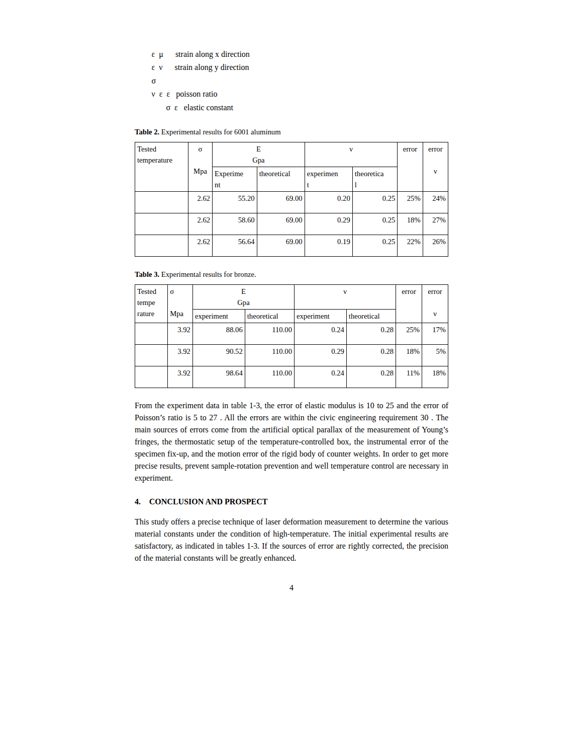ε μ strain along x direction
ε ν strain along y direction
σ
ν ε ε poisson ratio
σ ε elastic constant
Table 2. Experimental results for 6001 aluminum
| Tested temperature | σ Mpa | E Gpa | ν | error | error ν |
| Experime nt | theoretical | experimen t | theoretica l |
| | 2.62 | 55.20 | 69.00 | 0.20 | 0.25 | 25% | 24% |
| | 2.62 | 58.60 | 69.00 | 0.29 | 0.25 | 18% | 27% |
| | 2.62 | 56.64 | 69.00 | 0.19 | 0.25 | 22% | 26% |
Table 3. Experimental results for bronze.
| Tested tempe rature | σ Mpa | E Gpa | ν | error | error ν |
| experiment | theoretical | experiment | theoretical |
| | 3.92 | 88.06 | 110.00 | 0.24 | 0.28 | 25% | 17% |
| | 3.92 | 90.52 | 110.00 | 0.29 | 0.28 | 18% | 5% |
| | 3.92 | 98.64 | 110.00 | 0.24 | 0.28 | 11% | 18% |
From the experiment data in table 1-3, the error of elastic modulus is 10 to 25 and the error of Poisson’s ratio is 5 to 27 . All the errors are within the civic engineering requirement 30 . The main sources of errors come from the artificial optical parallax of the measurement of Young’s fringes, the thermostatic setup of the temperature-controlled box, the instrumental error of the specimen fix-up, and the motion error of the rigid body of counter weights. In order to get more precise results, prevent sample-rotation prevention and well temperature control are necessary in experiment.
4. CONCLUSION AND PROSPECT
This study offers a precise technique of laser deformation measurement to determine the various material constants under the condition of high-temperature. The initial experimental results are satisfactory, as indicated in tables 1-3. If the sources of error are rightly corrected, the precision of the material constants will be greatly enhanced.
4